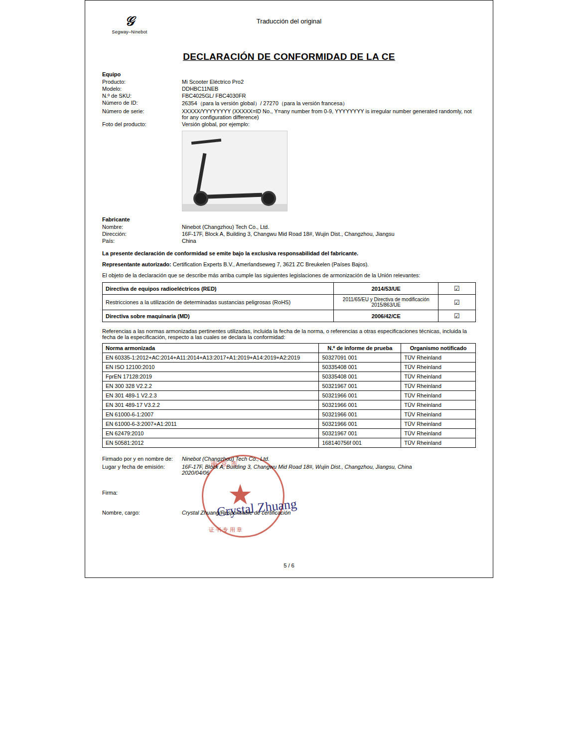𝒢 Segway–Ninebot
Traducción del original
DECLARACIÓN DE CONFORMIDAD DE LA CE
Equipo
| Producto: | Mi Scooter Eléctrico Pro2 |
| Modelo: | DDHBC11NEB |
| N.º de SKU: | FBC4025GL/ FBC4030FR |
| Número de ID: | 26354（para la versión global）/ 27270（para la versión francesa） |
| Número de serie: | XXXXX/YYYYYYYY (XXXXX=ID No., Y=any number from 0-9, YYYYYYYY is irregular number generated randomly, not for any configuration difference) |
| Foto del producto: | Versión global, por ejemplo: |
Fabricante
| Nombre: | Ninebot (Changzhou) Tech Co., Ltd. |
| Dirección: | 16F-17F, Block A, Building 3, Changwu Mid Road 18#, Wujin Dist., Changzhou, Jiangsu |
| País: | China |
La presente declaración de conformidad se emite bajo la exclusiva responsabilidad del fabricante.
Representante autorizado: Certification Experts B.V., Amerlandseweg 7, 3621 ZC Breukelen (Países Bajos).
El objeto de la declaración que se describe más arriba cumple las siguientes legislaciones de armonización de la Unión relevantes:
| Directiva de equipos radioeléctricos (RED) | 2014/53/UE | ☑ |
| Restricciones a la utilización de determinadas sustancias peligrosas (RoHS) | 2011/65/EU y Directiva de modificación 2015/863/UE | ☑ |
| Directiva sobre maquinaria (MD) | 2006/42/CE | ☑ |
Referencias a las normas armonizadas pertinentes utilizadas, incluida la fecha de la norma, o referencias a otras especificaciones técnicas, incluida la fecha de la especificación, respecto a las cuales se declara la conformidad:
| Norma armonizada | N.º de informe de prueba | Organismo notificado |
| --- | --- | --- |
| EN 60335-1:2012+AC:2014+A11:2014+A13:2017+A1:2019+A14:2019+A2:2019 | 50327091 001 | TÜV Rheinland |
| EN ISO 12100:2010 | 50335408 001 | TÜV Rheinland |
| FprEN 17128:2019 | 50335408 001 | TÜV Rheinland |
| EN 300 328 V2.2.2 | 50321967 001 | TÜV Rheinland |
| EN 301 489-1 V2.2.3 | 50321966 001 | TÜV Rheinland |
| EN 301 489-17 V3.2.2 | 50321966 001 | TÜV Rheinland |
| EN 61000-6-1:2007 | 50321966 001 | TÜV Rheinland |
| EN 61000-6-3:2007+A1:2011 | 50321966 001 | TÜV Rheinland |
| EN 62479:2010 | 50321967 001 | TÜV Rheinland |
| EN 50581:2012 | 168140756f 001 | TÜV Rheinland |
南京市
★
证书专用章
Crystal Zhuang
| Firmado por y en nombre de: | Ninebot (Changzhou) Tech Co., Ltd. |
| Lugar y fecha de emisión: | 16F-17F, Block A, Building 3, Changwu Mid Road 18#, Wujin Dist., Changzhou, Jiangsu, China 2020/04/06 |
| Firma: | |
| Nombre, cargo: | Crystal Zhuang/Responsable de certificación |
5 / 6